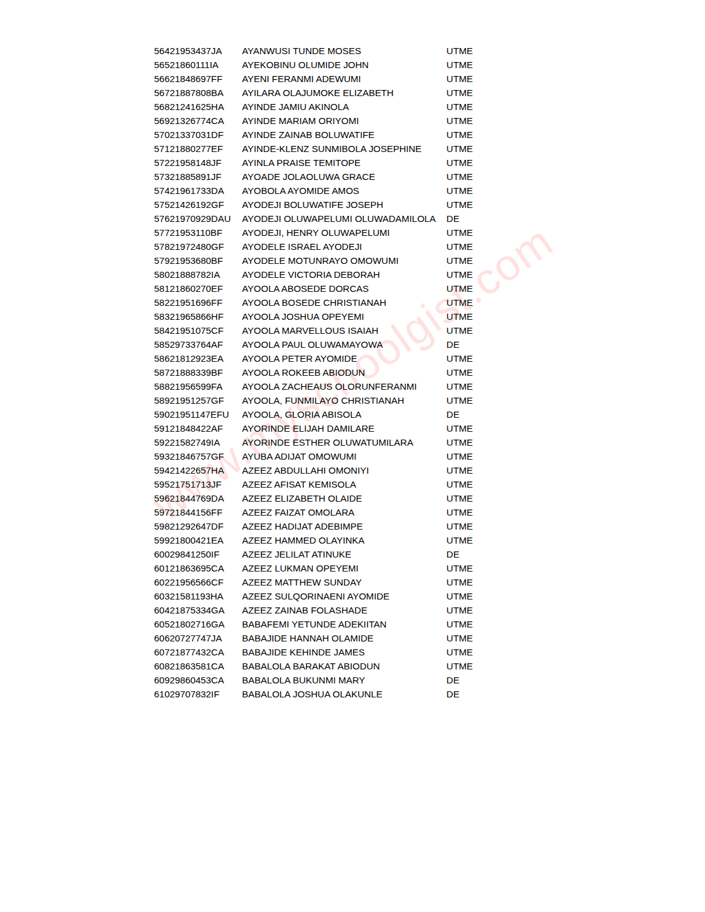www.myschoolgist.com
| 564 | 21953437JA | AYANWUSI TUNDE MOSES | UTME |
| 565 | 21860111IA | AYEKOBINU OLUMIDE JOHN | UTME |
| 566 | 21848697FF | AYENI FERANMI ADEWUMI | UTME |
| 567 | 21887808BA | AYILARA OLAJUMOKE ELIZABETH | UTME |
| 568 | 21241625HA | AYINDE JAMIU AKINOLA | UTME |
| 569 | 21326774CA | AYINDE MARIAM ORIYOMI | UTME |
| 570 | 21337031DF | AYINDE ZAINAB BOLUWATIFE | UTME |
| 571 | 21880277EF | AYINDE-KLENZ SUNMIBOLA JOSEPHINE | UTME |
| 572 | 21958148JF | AYINLA PRAISE TEMITOPE | UTME |
| 573 | 21885891JF | AYOADE JOLAOLUWA GRACE | UTME |
| 574 | 21961733DA | AYOBOLA AYOMIDE AMOS | UTME |
| 575 | 21426192GF | AYODEJI BOLUWATIFE JOSEPH | UTME |
| 576 | 21970929DAU | AYODEJI OLUWAPELUMI OLUWADAMILOLA | DE |
| 577 | 21953110BF | AYODEJI, HENRY OLUWAPELUMI | UTME |
| 578 | 21972480GF | AYODELE ISRAEL AYODEJI | UTME |
| 579 | 21953680BF | AYODELE MOTUNRAYO OMOWUMI | UTME |
| 580 | 21888782IA | AYODELE VICTORIA DEBORAH | UTME |
| 581 | 21860270EF | AYOOLA ABOSEDE DORCAS | UTME |
| 582 | 21951696FF | AYOOLA BOSEDE CHRISTIANAH | UTME |
| 583 | 21965866HF | AYOOLA JOSHUA OPEYEMI | UTME |
| 584 | 21951075CF | AYOOLA MARVELLOUS ISAIAH | UTME |
| 585 | 29733764AF | AYOOLA PAUL OLUWAMAYOWA | DE |
| 586 | 21812923EA | AYOOLA PETER AYOMIDE | UTME |
| 587 | 21888339BF | AYOOLA ROKEEB ABIODUN | UTME |
| 588 | 21956599FA | AYOOLA ZACHEAUS OLORUNFERANMI | UTME |
| 589 | 21951257GF | AYOOLA, FUNMILAYO CHRISTIANAH | UTME |
| 590 | 21951147EFU | AYOOLA, GLORIA ABISOLA | DE |
| 591 | 21848422AF | AYORINDE ELIJAH DAMILARE | UTME |
| 592 | 21582749IA | AYORINDE ESTHER OLUWATUMILARA | UTME |
| 593 | 21846757GF | AYUBA ADIJAT OMOWUMI | UTME |
| 594 | 21422657HA | AZEEZ ABDULLAHI OMONIYI | UTME |
| 595 | 21751713JF | AZEEZ AFISAT KEMISOLA | UTME |
| 596 | 21844769DA | AZEEZ ELIZABETH OLAIDE | UTME |
| 597 | 21844156FF | AZEEZ FAIZAT OMOLARA | UTME |
| 598 | 21292647DF | AZEEZ HADIJAT ADEBIMPE | UTME |
| 599 | 21800421EA | AZEEZ HAMMED OLAYINKA | UTME |
| 600 | 29841250IF | AZEEZ JELILAT ATINUKE | DE |
| 601 | 21863695CA | AZEEZ LUKMAN OPEYEMI | UTME |
| 602 | 21956566CF | AZEEZ MATTHEW SUNDAY | UTME |
| 603 | 21581193HA | AZEEZ SULQORINAENI AYOMIDE | UTME |
| 604 | 21875334GA | AZEEZ ZAINAB FOLASHADE | UTME |
| 605 | 21802716GA | BABAFEMI YETUNDE ADEKIITAN | UTME |
| 606 | 20727747JA | BABAJIDE HANNAH OLAMIDE | UTME |
| 607 | 21877432CA | BABAJIDE KEHINDE JAMES | UTME |
| 608 | 21863581CA | BABALOLA BARAKAT ABIODUN | UTME |
| 609 | 29860453CA | BABALOLA BUKUNMI MARY | DE |
| 610 | 29707832IF | BABALOLA JOSHUA OLAKUNLE | DE |